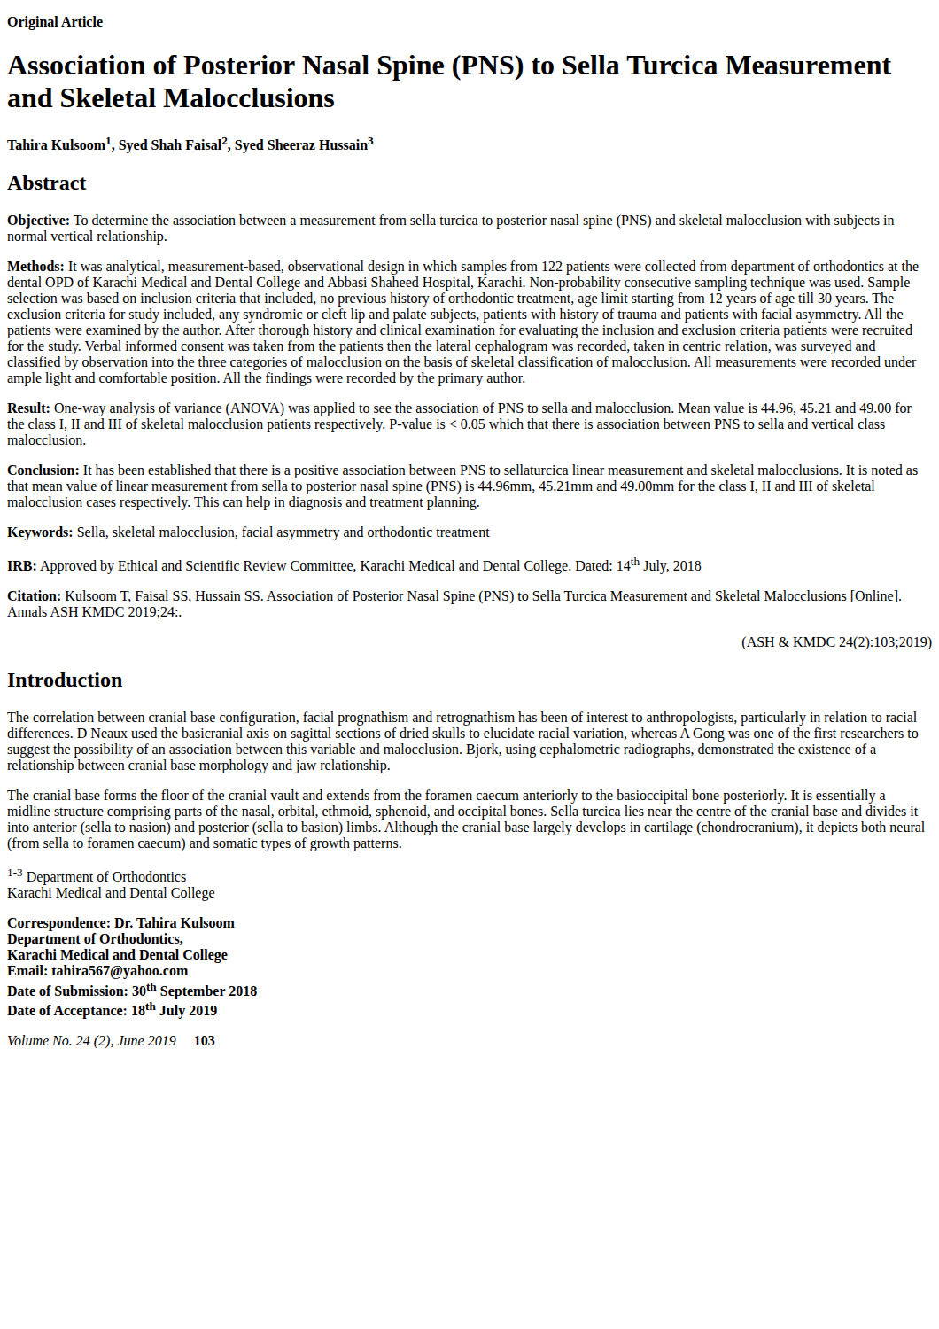Original Article
Association of Posterior Nasal Spine (PNS) to Sella Turcica Measurement and Skeletal Malocclusions
Tahira Kulsoom1, Syed Shah Faisal2, Syed Sheeraz Hussain3
Abstract
Objective: To determine the association between a measurement from sella turcica to posterior nasal spine (PNS) and skeletal malocclusion with subjects in normal vertical relationship.
Methods: It was analytical, measurement-based, observational design in which samples from 122 patients were collected from department of orthodontics at the dental OPD of Karachi Medical and Dental College and Abbasi Shaheed Hospital, Karachi. Non-probability consecutive sampling technique was used. Sample selection was based on inclusion criteria that included, no previous history of orthodontic treatment, age limit starting from 12 years of age till 30 years. The exclusion criteria for study included, any syndromic or cleft lip and palate subjects, patients with history of trauma and patients with facial asymmetry. All the patients were examined by the author. After thorough history and clinical examination for evaluating the inclusion and exclusion criteria patients were recruited for the study. Verbal informed consent was taken from the patients then the lateral cephalogram was recorded, taken in centric relation, was surveyed and classified by observation into the three categories of malocclusion on the basis of skeletal classification of malocclusion. All measurements were recorded under ample light and comfortable position. All the findings were recorded by the primary author.
Result: One-way analysis of variance (ANOVA) was applied to see the association of PNS to sella and malocclusion. Mean value is 44.96, 45.21 and 49.00 for the class I, II and III of skeletal malocclusion patients respectively. P-value is < 0.05 which that there is association between PNS to sella and vertical class malocclusion.
Conclusion: It has been established that there is a positive association between PNS to sellaturcica linear measurement and skeletal malocclusions. It is noted as that mean value of linear measurement from sella to posterior nasal spine (PNS) is 44.96mm, 45.21mm and 49.00mm for the class I, II and III of skeletal malocclusion cases respectively. This can help in diagnosis and treatment planning.
Keywords: Sella, skeletal malocclusion, facial asymmetry and orthodontic treatment
IRB: Approved by Ethical and Scientific Review Committee, Karachi Medical and Dental College. Dated: 14th July, 2018
Citation: Kulsoom T, Faisal SS, Hussain SS. Association of Posterior Nasal Spine (PNS) to Sella Turcica Measurement and Skeletal Malocclusions [Online]. Annals ASH KMDC 2019;24:.
(ASH & KMDC 24(2):103;2019)
Introduction
The correlation between cranial base configuration, facial prognathism and retrognathism has been of interest to anthropologists, particularly in relation to racial differences. D Neaux used the basicranial axis on sagittal sections of dried skulls to elucidate racial variation, whereas A Gong was one of the first researchers to suggest the possibility of an association between this variable and malocclusion. Bjork, using cephalometric radiographs, demonstrated the existence of a relationship between cranial base morphology and jaw relationship.
The cranial base forms the floor of the cranial vault and extends from the foramen caecum anteriorly to the basioccipital bone posteriorly. It is essentially a midline structure comprising parts of the nasal, orbital, ethmoid, sphenoid, and occipital bones. Sella turcica lies near the centre of the cranial base and divides it into anterior (sella to nasion) and posterior (sella to basion) limbs. Although the cranial base largely develops in cartilage (chondrocranium), it depicts both neural (from sella to foramen caecum) and somatic types of growth patterns.
1-3 Department of Orthodontics
Karachi Medical and Dental College
Correspondence: Dr. Tahira Kulsoom
Department of Orthodontics,
Karachi Medical and Dental College
Email: tahira567@yahoo.com
Date of Submission: 30th September 2018
Date of Acceptance: 18th July 2019
Volume No. 24 (2), June 2019 103